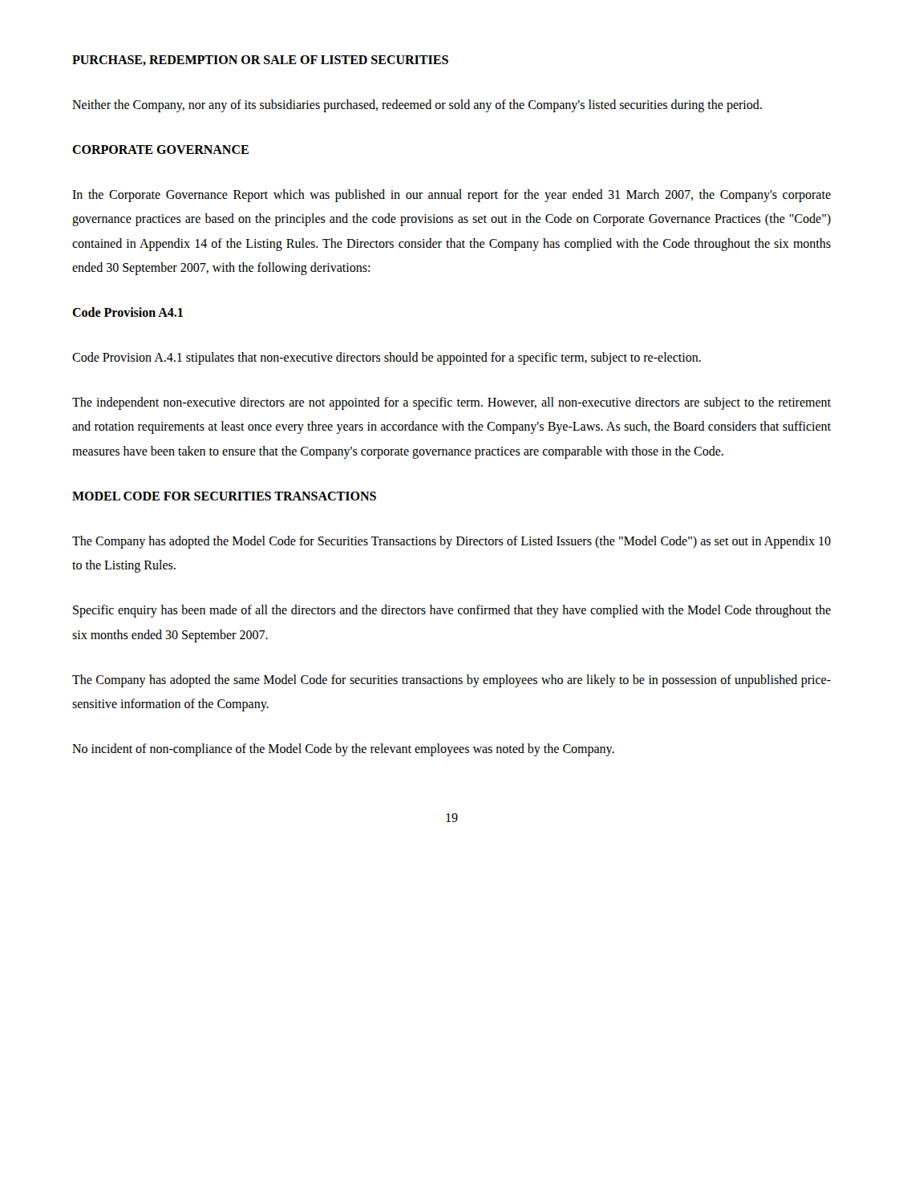Purchase, Redemption or Sale of Listed Securities
Neither the Company, nor any of its subsidiaries purchased, redeemed or sold any of the Company's listed securities during the period.
Corporate Governance
In the Corporate Governance Report which was published in our annual report for the year ended 31 March 2007, the Company's corporate governance practices are based on the principles and the code provisions as set out in the Code on Corporate Governance Practices (the "Code") contained in Appendix 14 of the Listing Rules. The Directors consider that the Company has complied with the Code throughout the six months ended 30 September 2007, with the following derivations:
Code Provision A4.1
Code Provision A.4.1 stipulates that non-executive directors should be appointed for a specific term, subject to re-election.
The independent non-executive directors are not appointed for a specific term. However, all non-executive directors are subject to the retirement and rotation requirements at least once every three years in accordance with the Company's Bye-Laws. As such, the Board considers that sufficient measures have been taken to ensure that the Company's corporate governance practices are comparable with those in the Code.
Model Code for Securities Transactions
The Company has adopted the Model Code for Securities Transactions by Directors of Listed Issuers (the "Model Code") as set out in Appendix 10 to the Listing Rules.
Specific enquiry has been made of all the directors and the directors have confirmed that they have complied with the Model Code throughout the six months ended 30 September 2007.
The Company has adopted the same Model Code for securities transactions by employees who are likely to be in possession of unpublished price-sensitive information of the Company.
No incident of non-compliance of the Model Code by the relevant employees was noted by the Company.
19